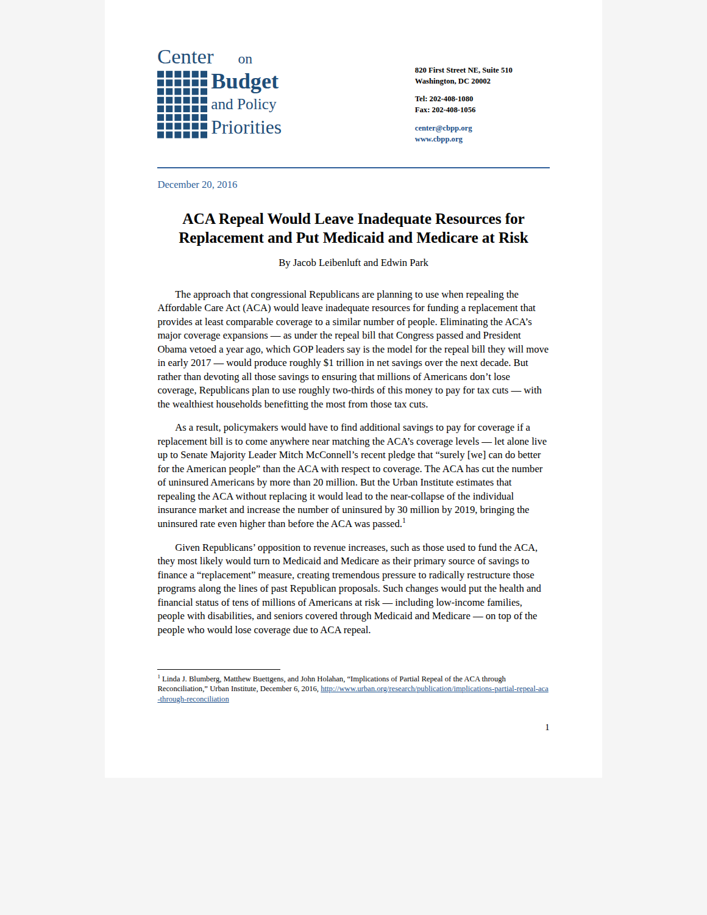Center on Budget and Policy Priorities
820 First Street NE, Suite 510
Washington, DC 20002
Tel: 202-408-1080
Fax: 202-408-1056
center@cbpp.org
www.cbpp.org
December 20, 2016
ACA Repeal Would Leave Inadequate Resources for
Replacement and Put Medicaid and Medicare at Risk
By Jacob Leibenluft and Edwin Park
The approach that congressional Republicans are planning to use when repealing the Affordable Care Act (ACA) would leave inadequate resources for funding a replacement that provides at least comparable coverage to a similar number of people. Eliminating the ACA’s major coverage expansions — as under the repeal bill that Congress passed and President Obama vetoed a year ago, which GOP leaders say is the model for the repeal bill they will move in early 2017 — would produce roughly $1 trillion in net savings over the next decade. But rather than devoting all those savings to ensuring that millions of Americans don’t lose coverage, Republicans plan to use roughly two-thirds of this money to pay for tax cuts — with the wealthiest households benefitting the most from those tax cuts.
As a result, policymakers would have to find additional savings to pay for coverage if a replacement bill is to come anywhere near matching the ACA’s coverage levels — let alone live up to Senate Majority Leader Mitch McConnell’s recent pledge that “surely [we] can do better for the American people” than the ACA with respect to coverage. The ACA has cut the number of uninsured Americans by more than 20 million. But the Urban Institute estimates that repealing the ACA without replacing it would lead to the near-collapse of the individual insurance market and increase the number of uninsured by 30 million by 2019, bringing the uninsured rate even higher than before the ACA was passed.1
Given Republicans’ opposition to revenue increases, such as those used to fund the ACA, they most likely would turn to Medicaid and Medicare as their primary source of savings to finance a “replacement” measure, creating tremendous pressure to radically restructure those programs along the lines of past Republican proposals. Such changes would put the health and financial status of tens of millions of Americans at risk — including low-income families, people with disabilities, and seniors covered through Medicaid and Medicare — on top of the people who would lose coverage due to ACA repeal.
1 Linda J. Blumberg, Matthew Buettgens, and John Holahan, “Implications of Partial Repeal of the ACA through Reconciliation,” Urban Institute, December 6, 2016, http://www.urban.org/research/publication/implications-partial-repeal-aca-through-reconciliation
1